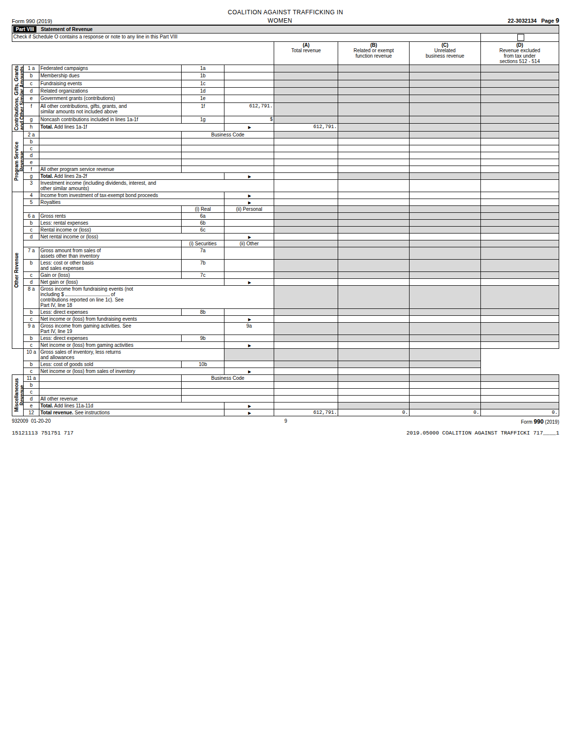COALITION AGAINST TRAFFICKING IN
Form 990 (2019)
WOMEN
22-3032134 Page 9
| Part VIII Statement of Revenue |
| Check if Schedule O contains a response or note to any line in this Part VIII | |
| | (A) Total revenue | (B) Related or exempt function revenue | (C) Unrelated business revenue | (D) Revenue excluded from tax under sections 512 - 514 |
| Contributions, Gifts, Grants and Other Similar Amounts | 1 a | Federated campaigns | 1a | | | | | |
| b | Membership dues | 1b | | | | | |
| c | Fundraising events | 1c | | | | | |
| d | Related organizations | 1d | | | | | |
| e | Government grants (contributions) | 1e | | | | | |
| f | All other contributions, gifts, grants, and similar amounts not included above | 1f | 612,791. | | | | |
| g | Noncash contributions included in lines 1a-1f | 1g | $ | | | | |
| h | Total. Add lines 1a-1f | | 612,791. | | | |
| Program Service Revenue | 2 a | | Business Code | | | | |
| b | | | | | | |
| c | | | | | | |
| d | | | | | | |
| e | | | | | | |
| f | All other program service revenue | | | | | |
| g | Total. Add lines 2a-2f | | | | | |
| 3 | Investment income (including dividends, interest, and other similar amounts) | | | | |
| Other Revenue | 4 | Income from investment of tax-exempt bond proceeds | | | | | |
| 5 | Royalties | | | | | |
| | | (i) Real | (ii) Personal | | | | |
| 6 a | Gross rents | 6a | | | | | |
| b | Less: rental expenses | 6b | | | | | |
| c | Rental income or (loss) | 6c | | | | | |
| d | Net rental income or (loss) | | | | | |
| | | (i) Securities | (ii) Other | | | | |
| 7 a | Gross amount from sales of assets other than inventory | 7a | | | | | |
| b | Less: cost or other basis and sales expenses | 7b | | | | | |
| c | Gain or (loss) | 7c | | | | | |
| d | Net gain or (loss) | | | | | |
| 8 a | Gross income from fundraising events (not including $ of contributions reported on line 1c). See Part IV, line 18 | | | | |
| b | Less: direct expenses | 8b | | | | | |
| c | Net income or (loss) from fundraising events | | | | | |
| 9 a | Gross income from gaming activities. See Part IV, line 19 | 9a | | | | |
| b | Less: direct expenses | 9b | | | | | |
| c | Net income or (loss) from gaming activities | | | | | |
| | 10 a | Gross sales of inventory, less returns and allowances | | | | |
| | b | Less: cost of goods sold | 10b | | | | |
| | c | Net income or (loss) from sales of inventory | | | | |
| Miscellaneous Revenue | 11 a | | Business Code | | | | |
| b | | | | | | |
| c | | | | | | |
| d | All other revenue | | | | | |
| e | Total. Add lines 11a-11d | | | | | |
| 12 | Total revenue. See instructions | | 612,791. | 0. | 0. | 0. |
932009 01-20-20
9
Form 990 (2019)
15121113 751751 717
2019.05000 COALITION AGAINST TRAFFICKI 717____1